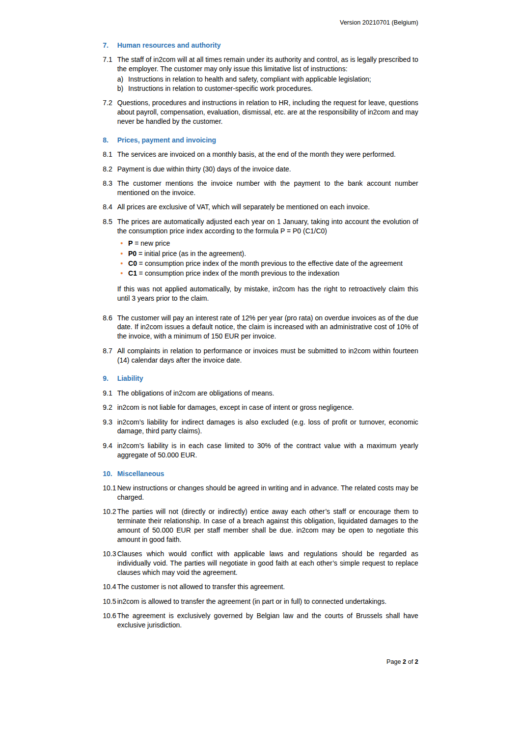Version 20210701 (Belgium)
7. Human resources and authority
7.1
The staff of in2com will at all times remain under its authority and control, as is legally prescribed to the employer. The customer may only issue this limitative list of instructions:
a) Instructions in relation to health and safety, compliant with applicable legislation;
b) Instructions in relation to customer-specific work procedures.
7.2
Questions, procedures and instructions in relation to HR, including the request for leave, questions about payroll, compensation, evaluation, dismissal, etc. are at the responsibility of in2com and may never be handled by the customer.
8. Prices, payment and invoicing
8.1
The services are invoiced on a monthly basis, at the end of the month they were performed.
8.2
Payment is due within thirty (30) days of the invoice date.
8.3
The customer mentions the invoice number with the payment to the bank account number mentioned on the invoice.
8.4
All prices are exclusive of VAT, which will separately be mentioned on each invoice.
8.5
The prices are automatically adjusted each year on 1 January, taking into account the evolution of the consumption price index according to the formula P = P0 (C1/C0)
P = new price
P0 = initial price (as in the agreement).
C0 = consumption price index of the month previous to the effective date of the agreement
C1 = consumption price index of the month previous to the indexation
If this was not applied automatically, by mistake, in2com has the right to retroactively claim this until 3 years prior to the claim.
8.6
The customer will pay an interest rate of 12% per year (pro rata) on overdue invoices as of the due date. If in2com issues a default notice, the claim is increased with an administrative cost of 10% of the invoice, with a minimum of 150 EUR per invoice.
8.7
All complaints in relation to performance or invoices must be submitted to in2com within fourteen (14) calendar days after the invoice date.
9. Liability
9.1
The obligations of in2com are obligations of means.
9.2
in2com is not liable for damages, except in case of intent or gross negligence.
9.3
in2com’s liability for indirect damages is also excluded (e.g. loss of profit or turnover, economic damage, third party claims).
9.4
in2com’s liability is in each case limited to 30% of the contract value with a maximum yearly aggregate of 50.000 EUR.
10. Miscellaneous
10.1
New instructions or changes should be agreed in writing and in advance. The related costs may be charged.
10.2
The parties will not (directly or indirectly) entice away each other’s staff or encourage them to terminate their relationship. In case of a breach against this obligation, liquidated damages to the amount of 50.000 EUR per staff member shall be due. in2com may be open to negotiate this amount in good faith.
10.3
Clauses which would conflict with applicable laws and regulations should be regarded as individually void. The parties will negotiate in good faith at each other’s simple request to replace clauses which may void the agreement.
10.4
The customer is not allowed to transfer this agreement.
10.5
in2com is allowed to transfer the agreement (in part or in full) to connected undertakings.
10.6
The agreement is exclusively governed by Belgian law and the courts of Brussels shall have exclusive jurisdiction.
Page 2 of 2